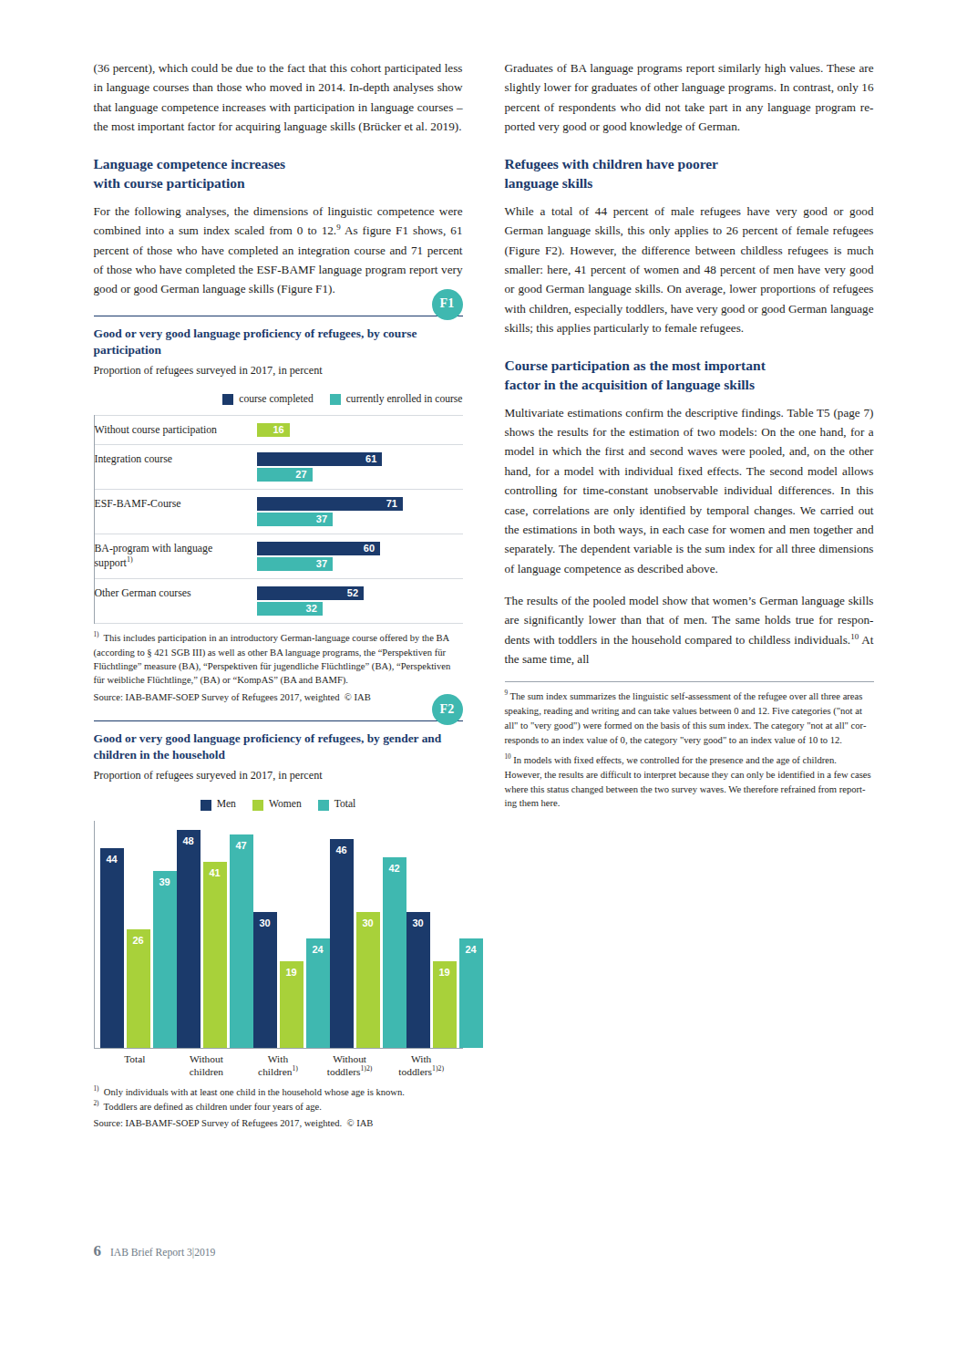(36 percent), which could be due to the fact that this cohort participated less in language courses than those who moved in 2014. In-depth analyses show that language competence increases with participation in language courses – the most important factor for acquiring language skills (Brücker et al. 2019).
Language competence increases
with course participation
For the following analyses, the dimensions of linguistic competence were combined into a sum index scaled from 0 to 12.9 As figure F1 shows, 61 percent of those who have completed an integration course and 71 percent of those who have completed the ESF-BAMF language program report very good or good German language skills (Figure F1).
F1
Good or very good language proficiency of refugees, by course participation
Proportion of refugees surveyed in 2017, in percent
course completed
currently enrolled in course
Without course participation
16
Integration course
61
27
ESF-BAMF-Course
71
37
BA-program with language support1)
60
37
Other German courses
52
32
1) This includes participation in an introductory German-language course offered by the BA (according to § 421 SGB III) as well as other BA language programs, the “Perspektiven für Flüchtlinge” measure (BA), “Perspektiven für jugendliche Flüchtlinge” (BA), “Perspektiven für weibliche Flüchtlinge,” (BA) or “KompAS” (BA and BAMF).
Source: IAB-BAMF-SOEP Survey of Refugees 2017, weighted © IAB
F2
Good or very good language proficiency of refugees, by gender and children in the household
Proportion of refugees suryeved in 2017, in percent
Men
Women
Total
44
26
39
48
41
47
30
19
24
46
30
42
30
19
24
Total
Without
children
With
children1)
Without
toddlers1)2)
With
toddlers1)2)
1) Only individuals with at least one child in the household whose age is known.
2) Toddlers are defined as children under four years of age.
Source: IAB-BAMF-SOEP Survey of Refugees 2017, weighted. © IAB
Graduates of BA language programs report similarly high values. These are slightly lower for graduates of other language programs. In contrast, only 16 percent of respondents who did not take part in any language program reported very good or good knowledge of German.
Refugees with children have poorer
language skills
While a total of 44 percent of male refugees have very good or good German language skills, this only applies to 26 percent of female refugees (Figure F2). However, the difference between childless refugees is much smaller: here, 41 percent of women and 48 percent of men have very good or good German language skills. On average, lower proportions of refugees with children, especially toddlers, have very good or good German language skills; this applies particularly to female refugees.
Course participation as the most important
factor in the acquisition of language skills
Multivariate estimations confirm the descriptive findings. Table T5 (page 7) shows the results for the estimation of two models: On the one hand, for a model in which the first and second waves were pooled, and, on the other hand, for a model with individual fixed effects. The second model allows controlling for time-constant unobservable individual differences. In this case, correlations are only identified by temporal changes. We carried out the estimations in both ways, in each case for women and men together and separately. The dependent variable is the sum index for all three dimensions of language competence as described above.
The results of the pooled model show that women’s German language skills are significantly lower than that of men. The same holds true for respondents with toddlers in the household compared to childless individuals.10 At the same time, all
9 The sum index summarizes the linguistic self-assessment of the refugee over all three areas speaking, reading and writing and can take values between 0 and 12. Five categories ("not at all" to "very good") were formed on the basis of this sum index. The category "not at all" corresponds to an index value of 0, the category "very good" to an index value of 10 to 12.
10 In models with fixed effects, we controlled for the presence and the age of children. However, the results are difficult to interpret because they can only be identified in a few cases where this status changed between the two survey waves. We therefore refrained from reporting them here.
6 IAB Brief Report 3|2019